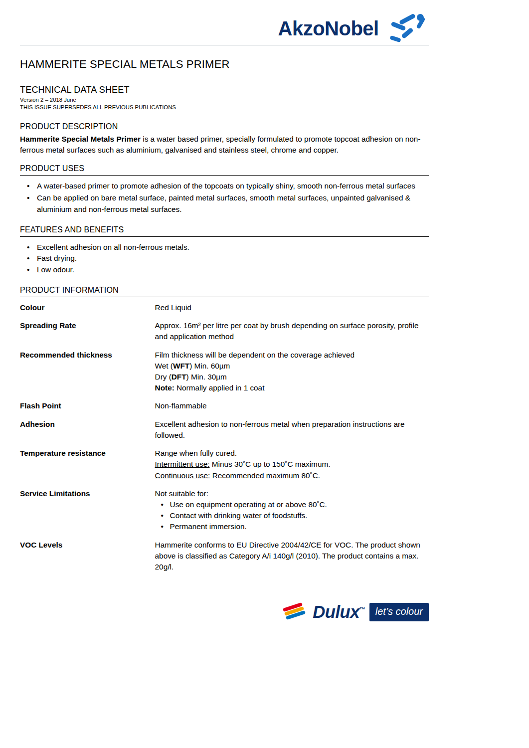AkzoNobel
HAMMERITE SPECIAL METALS PRIMER
TECHNICAL DATA SHEET
Version 2 – 2018 June
THIS ISSUE SUPERSEDES ALL PREVIOUS PUBLICATIONS
PRODUCT DESCRIPTION
Hammerite Special Metals Primer is a water based primer, specially formulated to promote topcoat adhesion on non-ferrous metal surfaces such as aluminium, galvanised and stainless steel, chrome and copper.
PRODUCT USES
A water-based primer to promote adhesion of the topcoats on typically shiny, smooth non-ferrous metal surfaces
Can be applied on bare metal surface, painted metal surfaces, smooth metal surfaces, unpainted galvanised & aluminium and non-ferrous metal surfaces.
FEATURES AND BENEFITS
Excellent adhesion on all non-ferrous metals.
Fast drying.
Low odour.
PRODUCT INFORMATION
| Colour | Red Liquid |
| Spreading Rate | Approx. 16m² per litre per coat by brush depending on surface porosity, profile and application method |
| Recommended thickness | Film thickness will be dependent on the coverage achieved Wet ( WFT ) Min. 60µm Dry ( DFT ) Min. 30µm Note: Normally applied in 1 coat |
| Flash Point | Non-flammable |
| Adhesion | Excellent adhesion to non-ferrous metal when preparation instructions are followed. |
| Temperature resistance | Range when fully cured. Intermittent use: Minus 30˚C up to 150˚C maximum. Continuous use: Recommended maximum 80˚C. |
| Service Limitations | Not suitable for: Use on equipment operating at or above 80˚C. Contact with drinking water of foodstuffs. Permanent immersion. |
| VOC Levels | Hammerite conforms to EU Directive 2004/42/CE for VOC. The product shown above is classified as Category A/i 140g/l (2010). The product contains a max. 20g/l. |
Dulux™ let’s colour